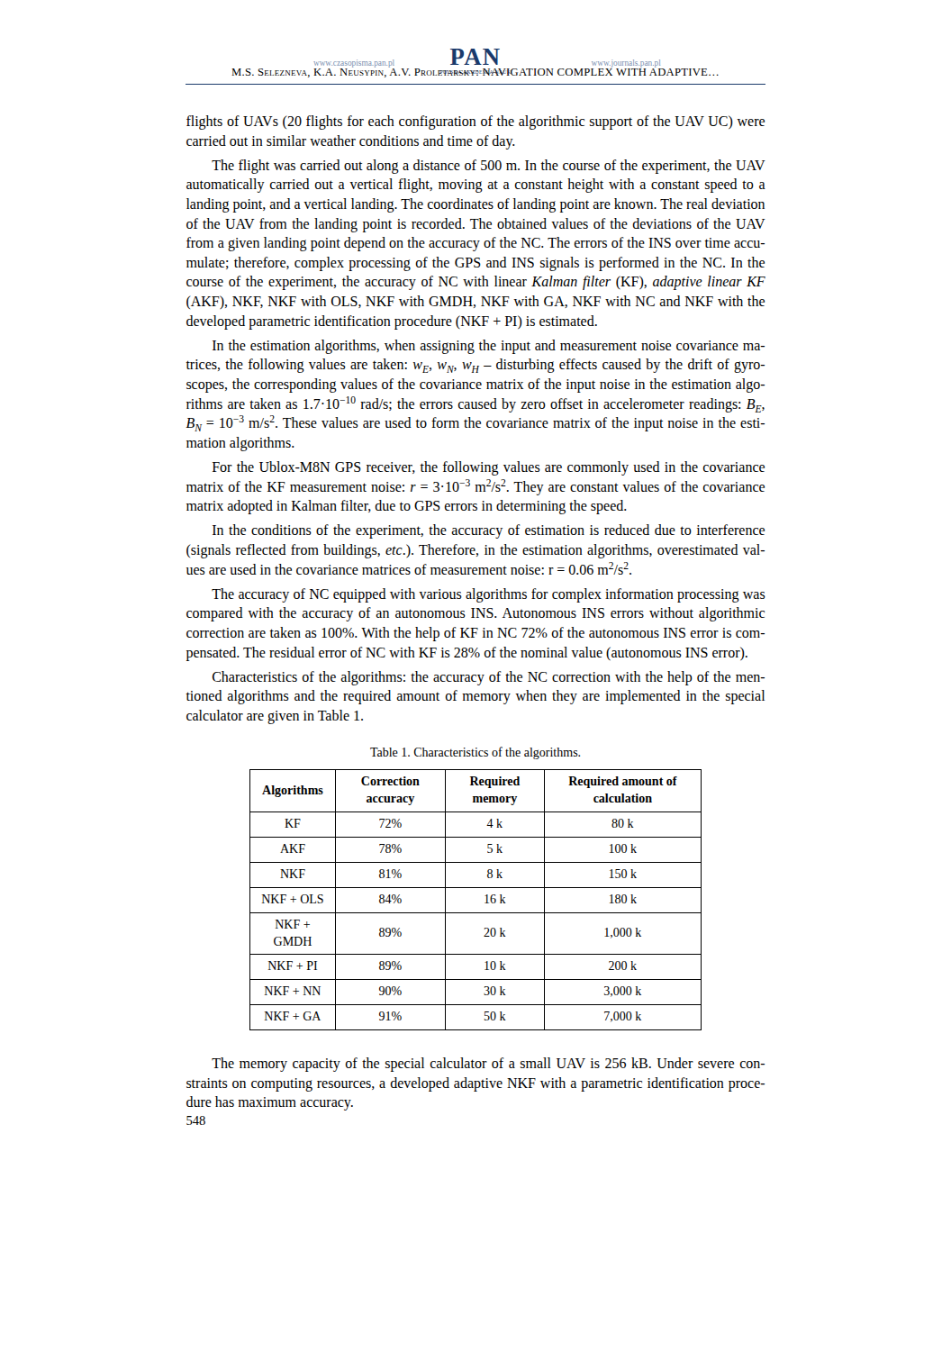www.czasopisma.pan.pl
www.journals.pan.pl
PAN
POLSKA AKADEMIA NAUK
M.S. Selezneva, K.A. Neusypin, A.V. Proletarsky: NAVIGATION COMPLEX WITH ADAPTIVE…
flights of UAVs (20 flights for each configuration of the algorithmic support of the UAV UC) were carried out in similar weather conditions and time of day.
The flight was carried out along a distance of 500 m. In the course of the experiment, the UAV automatically carried out a vertical flight, moving at a constant height with a constant speed to a landing point, and a vertical landing. The coordinates of landing point are known. The real deviation of the UAV from the landing point is recorded. The obtained values of the deviations of the UAV from a given landing point depend on the accuracy of the NC. The errors of the INS over time accumulate; therefore, complex processing of the GPS and INS signals is performed in the NC. In the course of the experiment, the accuracy of NC with linear Kalman filter (KF), adaptive linear KF (AKF), NKF, NKF with OLS, NKF with GMDH, NKF with GA, NKF with NC and NKF with the developed parametric identification procedure (NKF + PI) is estimated.
In the estimation algorithms, when assigning the input and measurement noise covariance matrices, the following values are taken: wE, wN, wH – disturbing effects caused by the drift of gyroscopes, the corresponding values of the covariance matrix of the input noise in the estimation algorithms are taken as 1.7·10−10 rad/s; the errors caused by zero offset in accelerometer readings: BE, BN = 10−3 m/s2. These values are used to form the covariance matrix of the input noise in the estimation algorithms.
For the Ublox-M8N GPS receiver, the following values are commonly used in the covariance matrix of the KF measurement noise: r = 3·10−3 m2/s2. They are constant values of the covariance matrix adopted in Kalman filter, due to GPS errors in determining the speed.
In the conditions of the experiment, the accuracy of estimation is reduced due to interference (signals reflected from buildings, etc.). Therefore, in the estimation algorithms, overestimated values are used in the covariance matrices of measurement noise: r = 0.06 m2/s2.
The accuracy of NC equipped with various algorithms for complex information processing was compared with the accuracy of an autonomous INS. Autonomous INS errors without algorithmic correction are taken as 100%. With the help of KF in NC 72% of the autonomous INS error is compensated. The residual error of NC with KF is 28% of the nominal value (autonomous INS error).
Characteristics of the algorithms: the accuracy of the NC correction with the help of the mentioned algorithms and the required amount of memory when they are implemented in the special calculator are given in Table 1.
Table 1. Characteristics of the algorithms.
| Algorithms | Correction accuracy | Required memory | Required amount of calculation |
| --- | --- | --- | --- |
| KF | 72% | 4 k | 80 k |
| AKF | 78% | 5 k | 100 k |
| NKF | 81% | 8 k | 150 k |
| NKF + OLS | 84% | 16 k | 180 k |
| NKF + GMDH | 89% | 20 k | 1,000 k |
| NKF + PI | 89% | 10 k | 200 k |
| NKF + NN | 90% | 30 k | 3,000 k |
| NKF + GA | 91% | 50 k | 7,000 k |
The memory capacity of the special calculator of a small UAV is 256 kB. Under severe constraints on computing resources, a developed adaptive NKF with a parametric identification procedure has maximum accuracy.
548